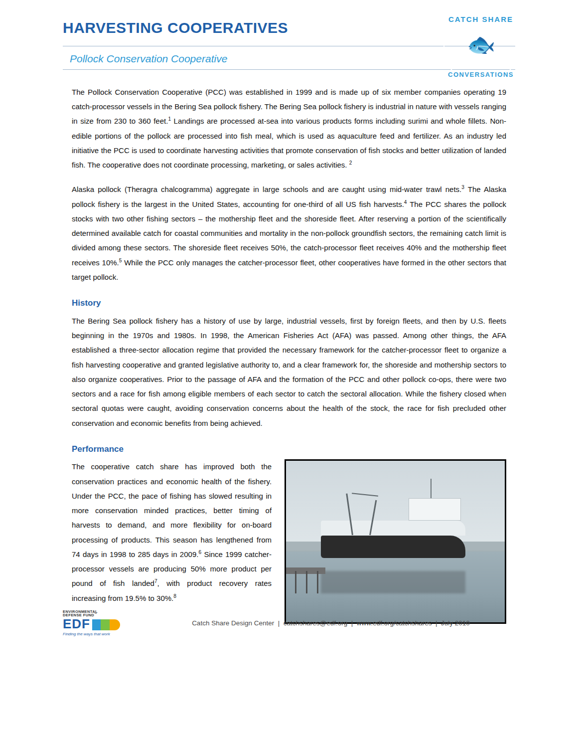CATCH SHARE
🐟
CONVERSATIONS
HARVESTING COOPERATIVES
Pollock Conservation Cooperative
The Pollock Conservation Cooperative (PCC) was established in 1999 and is made up of six member companies operating 19 catch-processor vessels in the Bering Sea pollock fishery. The Bering Sea pollock fishery is industrial in nature with vessels ranging in size from 230 to 360 feet.1 Landings are processed at-sea into various products forms including surimi and whole fillets. Non-edible portions of the pollock are processed into fish meal, which is used as aquaculture feed and fertilizer. As an industry led initiative the PCC is used to coordinate harvesting activities that promote conservation of fish stocks and better utilization of landed fish. The cooperative does not coordinate processing, marketing, or sales activities. 2
Alaska pollock (Theragra chalcogramma) aggregate in large schools and are caught using mid-water trawl nets.3 The Alaska pollock fishery is the largest in the United States, accounting for one-third of all US fish harvests.4 The PCC shares the pollock stocks with two other fishing sectors – the mothership fleet and the shoreside fleet. After reserving a portion of the scientifically determined available catch for coastal communities and mortality in the non-pollock groundfish sectors, the remaining catch limit is divided among these sectors. The shoreside fleet receives 50%, the catch-processor fleet receives 40% and the mothership fleet receives 10%.5 While the PCC only manages the catcher-processor fleet, other cooperatives have formed in the other sectors that target pollock.
History
The Bering Sea pollock fishery has a history of use by large, industrial vessels, first by foreign fleets, and then by U.S. fleets beginning in the 1970s and 1980s. In 1998, the American Fisheries Act (AFA) was passed. Among other things, the AFA established a three-sector allocation regime that provided the necessary framework for the catcher-processor fleet to organize a fish harvesting cooperative and granted legislative authority to, and a clear framework for, the shoreside and mothership sectors to also organize cooperatives. Prior to the passage of AFA and the formation of the PCC and other pollock co-ops, there were two sectors and a race for fish among eligible members of each sector to catch the sectoral allocation. While the fishery closed when sectoral quotas were caught, avoiding conservation concerns about the health of the stock, the race for fish precluded other conservation and economic benefits from being achieved.
Performance
The cooperative catch share has improved both the conservation practices and economic health of the fishery. Under the PCC, the pace of fishing has slowed resulting in more conservation minded practices, better timing of harvests to demand, and more flexibility for on-board processing of products. This season has lengthened from 74 days in 1998 to 285 days in 2009.6 Since 1999 catcher-processor vessels are producing 50% more product per pound of fish landed7, with product recovery rates increasing from 19.5% to 30%.8
Environmental
Defense Fund™
EDF
Finding the ways that work
Catch Share Design Center | catchshares@edf.org | www.edf.org/catchshares | July 2010